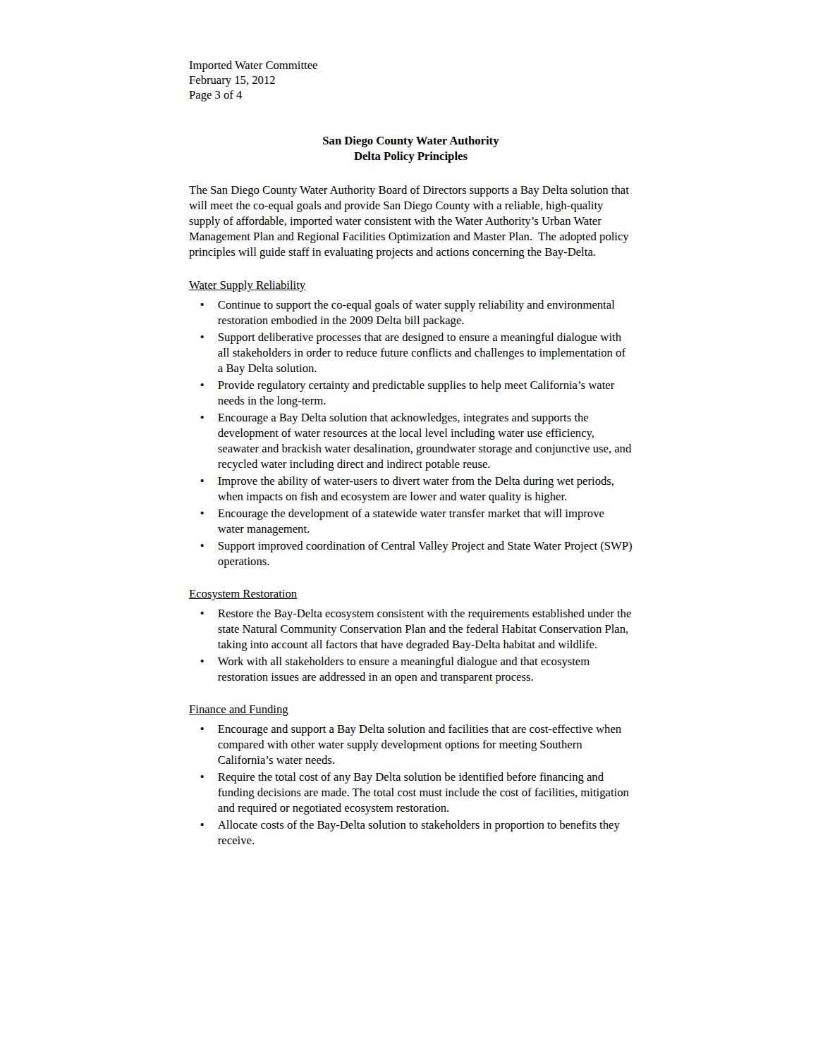Imported Water Committee
February 15, 2012
Page 3 of 4
San Diego County Water Authority Delta Policy Principles
The San Diego County Water Authority Board of Directors supports a Bay Delta solution that will meet the co-equal goals and provide San Diego County with a reliable, high-quality supply of affordable, imported water consistent with the Water Authority’s Urban Water Management Plan and Regional Facilities Optimization and Master Plan. The adopted policy principles will guide staff in evaluating projects and actions concerning the Bay-Delta.
Water Supply Reliability
Continue to support the co-equal goals of water supply reliability and environmental restoration embodied in the 2009 Delta bill package.
Support deliberative processes that are designed to ensure a meaningful dialogue with all stakeholders in order to reduce future conflicts and challenges to implementation of a Bay Delta solution.
Provide regulatory certainty and predictable supplies to help meet California’s water needs in the long-term.
Encourage a Bay Delta solution that acknowledges, integrates and supports the development of water resources at the local level including water use efficiency, seawater and brackish water desalination, groundwater storage and conjunctive use, and recycled water including direct and indirect potable reuse.
Improve the ability of water-users to divert water from the Delta during wet periods, when impacts on fish and ecosystem are lower and water quality is higher.
Encourage the development of a statewide water transfer market that will improve water management.
Support improved coordination of Central Valley Project and State Water Project (SWP) operations.
Ecosystem Restoration
Restore the Bay-Delta ecosystem consistent with the requirements established under the state Natural Community Conservation Plan and the federal Habitat Conservation Plan, taking into account all factors that have degraded Bay-Delta habitat and wildlife.
Work with all stakeholders to ensure a meaningful dialogue and that ecosystem restoration issues are addressed in an open and transparent process.
Finance and Funding
Encourage and support a Bay Delta solution and facilities that are cost-effective when compared with other water supply development options for meeting Southern California’s water needs.
Require the total cost of any Bay Delta solution be identified before financing and funding decisions are made. The total cost must include the cost of facilities, mitigation and required or negotiated ecosystem restoration.
Allocate costs of the Bay-Delta solution to stakeholders in proportion to benefits they receive.